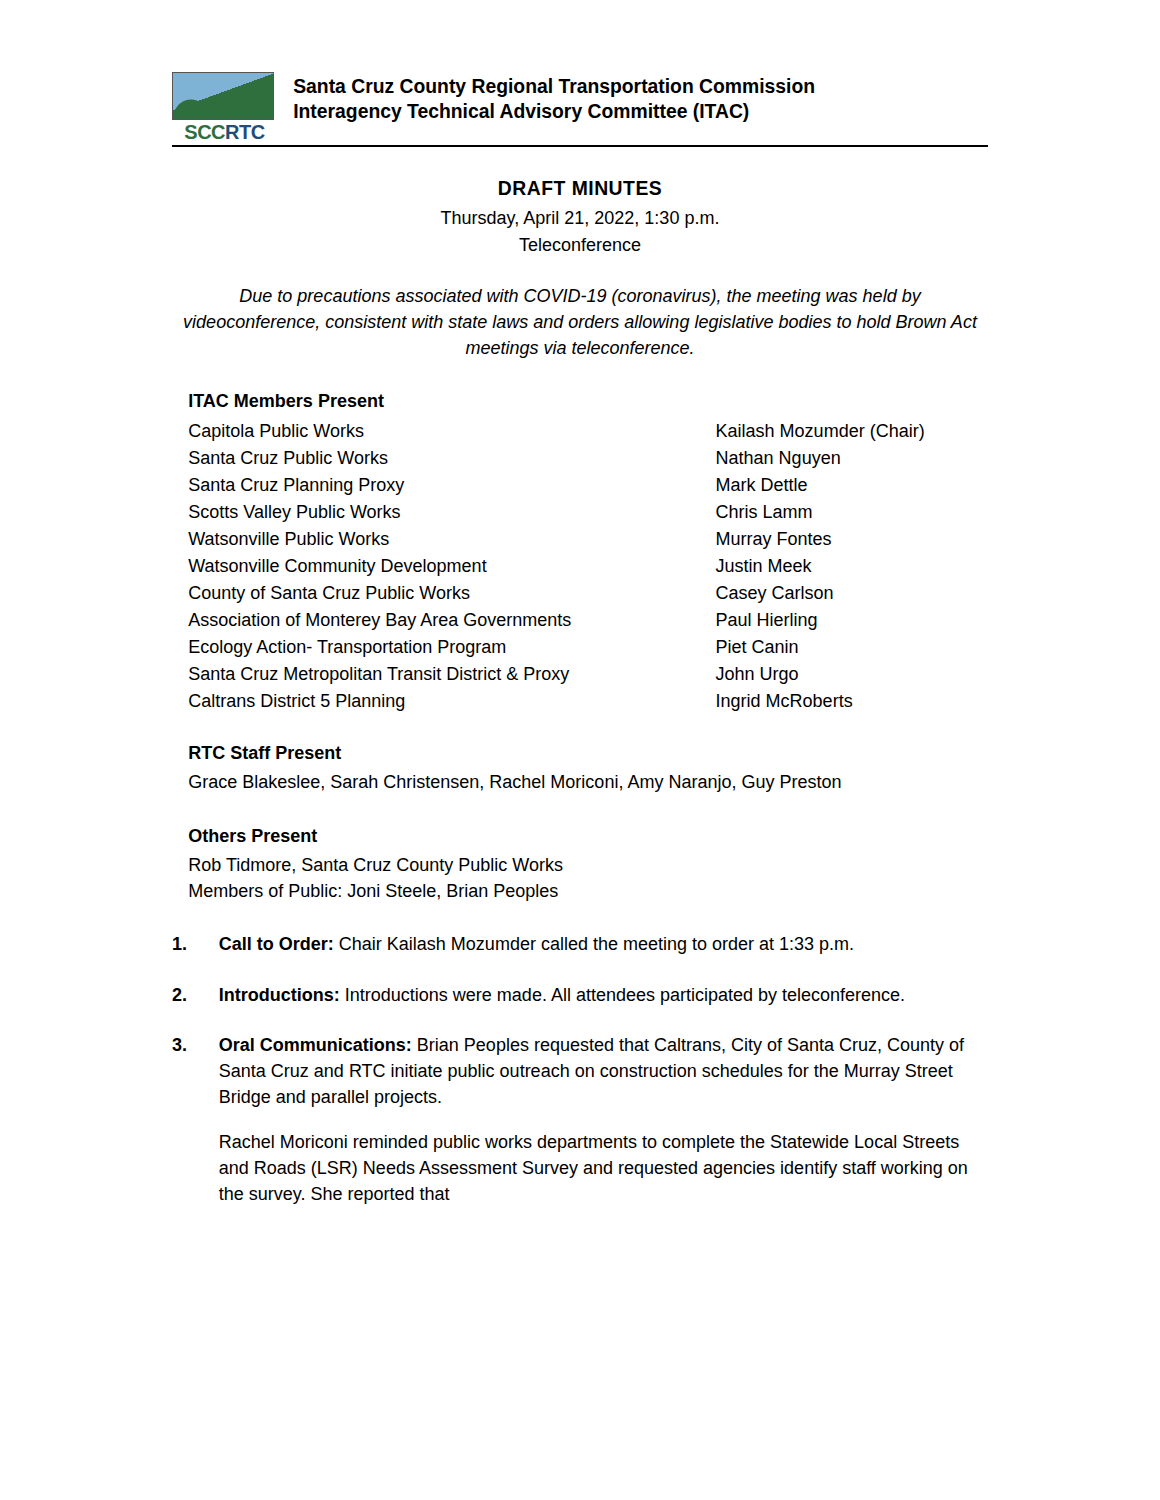SCC RTC
Santa Cruz County Regional Transportation Commission
Interagency Technical Advisory Committee (ITAC)
DRAFT MINUTES
Thursday, April 21, 2022, 1:30 p.m.
Teleconference
Due to precautions associated with COVID-19 (coronavirus), the meeting was held by videoconference, consistent with state laws and orders allowing legislative bodies to hold Brown Act meetings via teleconference.
ITAC Members Present
| Capitola Public Works | Kailash Mozumder (Chair) |
| Santa Cruz Public Works | Nathan Nguyen |
| Santa Cruz Planning Proxy | Mark Dettle |
| Scotts Valley Public Works | Chris Lamm |
| Watsonville Public Works | Murray Fontes |
| Watsonville Community Development | Justin Meek |
| County of Santa Cruz Public Works | Casey Carlson |
| Association of Monterey Bay Area Governments | Paul Hierling |
| Ecology Action- Transportation Program | Piet Canin |
| Santa Cruz Metropolitan Transit District & Proxy | John Urgo |
| Caltrans District 5 Planning | Ingrid McRoberts |
RTC Staff Present
Grace Blakeslee, Sarah Christensen, Rachel Moriconi, Amy Naranjo, Guy Preston
Others Present
Rob Tidmore, Santa Cruz County Public Works
Members of Public: Joni Steele, Brian Peoples
Call to Order: Chair Kailash Mozumder called the meeting to order at 1:33 p.m.
Introductions: Introductions were made. All attendees participated by teleconference.
Oral Communications: Brian Peoples requested that Caltrans, City of Santa Cruz, County of Santa Cruz and RTC initiate public outreach on construction schedules for the Murray Street Bridge and parallel projects.
Rachel Moriconi reminded public works departments to complete the Statewide Local Streets and Roads (LSR) Needs Assessment Survey and requested agencies identify staff working on the survey. She reported that